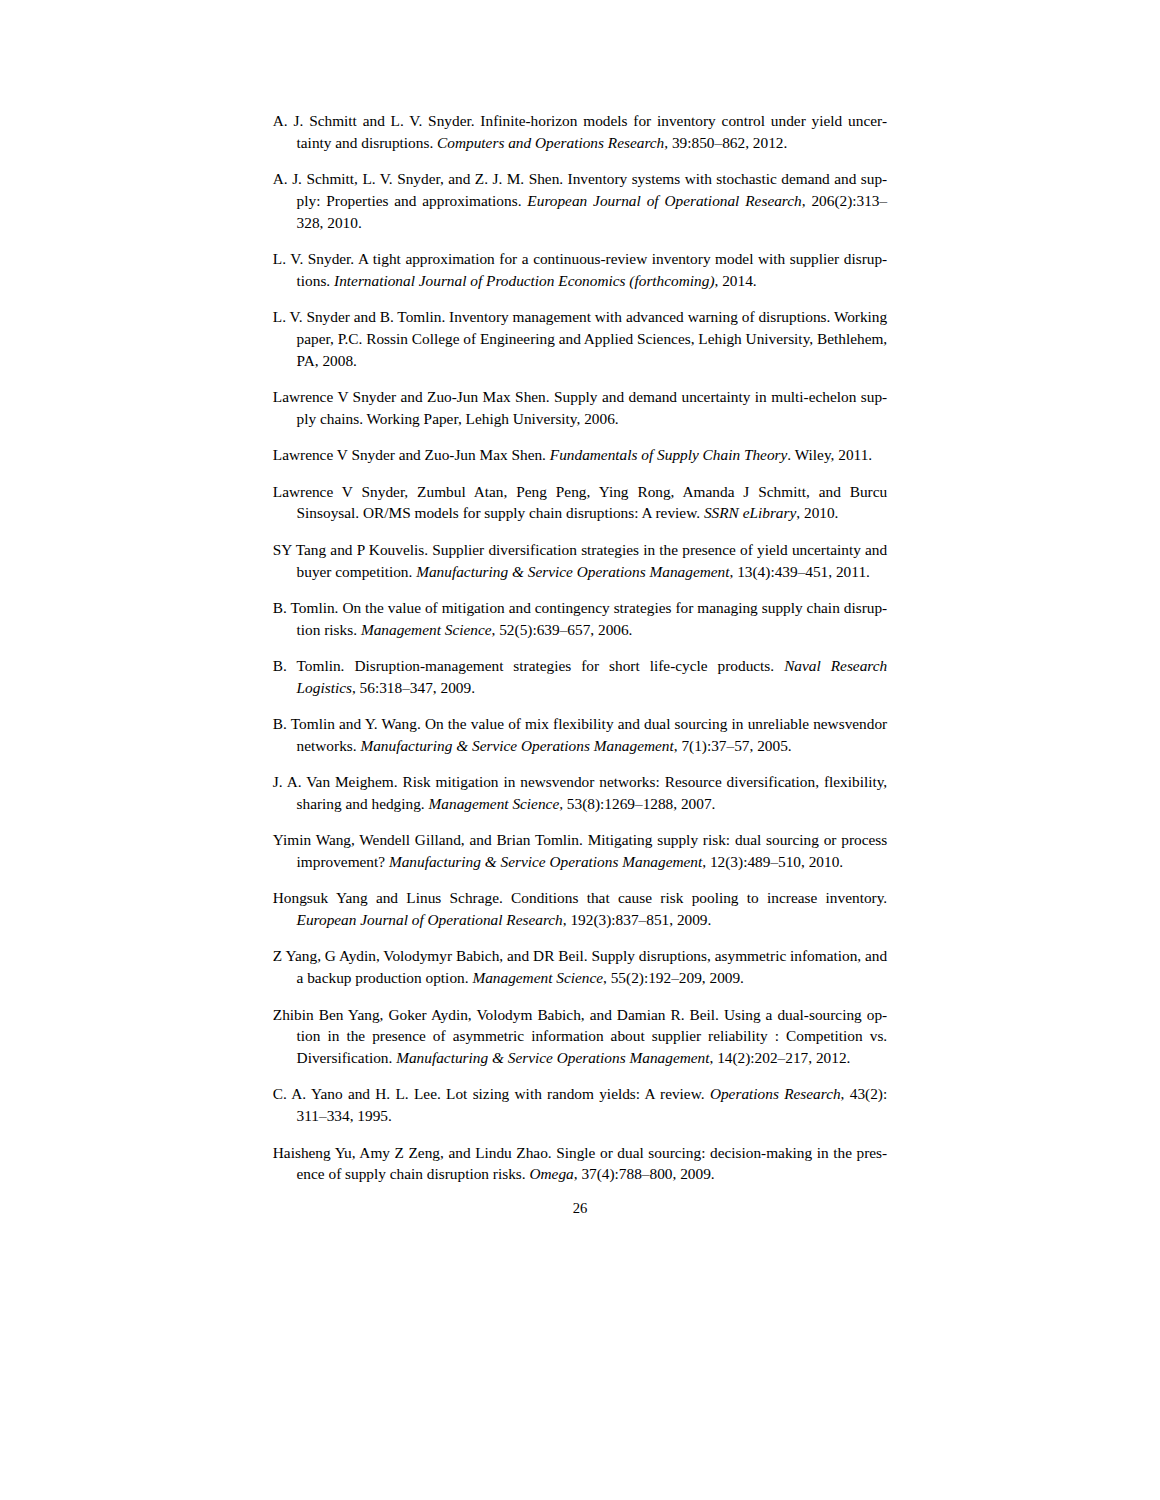A. J. Schmitt and L. V. Snyder. Infinite-horizon models for inventory control under yield uncertainty and disruptions. Computers and Operations Research, 39:850–862, 2012.
A. J. Schmitt, L. V. Snyder, and Z. J. M. Shen. Inventory systems with stochastic demand and supply: Properties and approximations. European Journal of Operational Research, 206(2):313–328, 2010.
L. V. Snyder. A tight approximation for a continuous-review inventory model with supplier disruptions. International Journal of Production Economics (forthcoming), 2014.
L. V. Snyder and B. Tomlin. Inventory management with advanced warning of disruptions. Working paper, P.C. Rossin College of Engineering and Applied Sciences, Lehigh University, Bethlehem, PA, 2008.
Lawrence V Snyder and Zuo-Jun Max Shen. Supply and demand uncertainty in multi-echelon supply chains. Working Paper, Lehigh University, 2006.
Lawrence V Snyder and Zuo-Jun Max Shen. Fundamentals of Supply Chain Theory. Wiley, 2011.
Lawrence V Snyder, Zumbul Atan, Peng Peng, Ying Rong, Amanda J Schmitt, and Burcu Sinsoysal. OR/MS models for supply chain disruptions: A review. SSRN eLibrary, 2010.
SY Tang and P Kouvelis. Supplier diversification strategies in the presence of yield uncertainty and buyer competition. Manufacturing & Service Operations Management, 13(4):439–451, 2011.
B. Tomlin. On the value of mitigation and contingency strategies for managing supply chain disruption risks. Management Science, 52(5):639–657, 2006.
B. Tomlin. Disruption-management strategies for short life-cycle products. Naval Research Logistics, 56:318–347, 2009.
B. Tomlin and Y. Wang. On the value of mix flexibility and dual sourcing in unreliable newsvendor networks. Manufacturing & Service Operations Management, 7(1):37–57, 2005.
J. A. Van Meighem. Risk mitigation in newsvendor networks: Resource diversification, flexibility, sharing and hedging. Management Science, 53(8):1269–1288, 2007.
Yimin Wang, Wendell Gilland, and Brian Tomlin. Mitigating supply risk: dual sourcing or process improvement? Manufacturing & Service Operations Management, 12(3):489–510, 2010.
Hongsuk Yang and Linus Schrage. Conditions that cause risk pooling to increase inventory. European Journal of Operational Research, 192(3):837–851, 2009.
Z Yang, G Aydin, Volodymyr Babich, and DR Beil. Supply disruptions, asymmetric infomation, and a backup production option. Management Science, 55(2):192–209, 2009.
Zhibin Ben Yang, Goker Aydin, Volodym Babich, and Damian R. Beil. Using a dual-sourcing option in the presence of asymmetric information about supplier reliability : Competition vs. Diversification. Manufacturing & Service Operations Management, 14(2):202–217, 2012.
C. A. Yano and H. L. Lee. Lot sizing with random yields: A review. Operations Research, 43(2): 311–334, 1995.
Haisheng Yu, Amy Z Zeng, and Lindu Zhao. Single or dual sourcing: decision-making in the presence of supply chain disruption risks. Omega, 37(4):788–800, 2009.
26